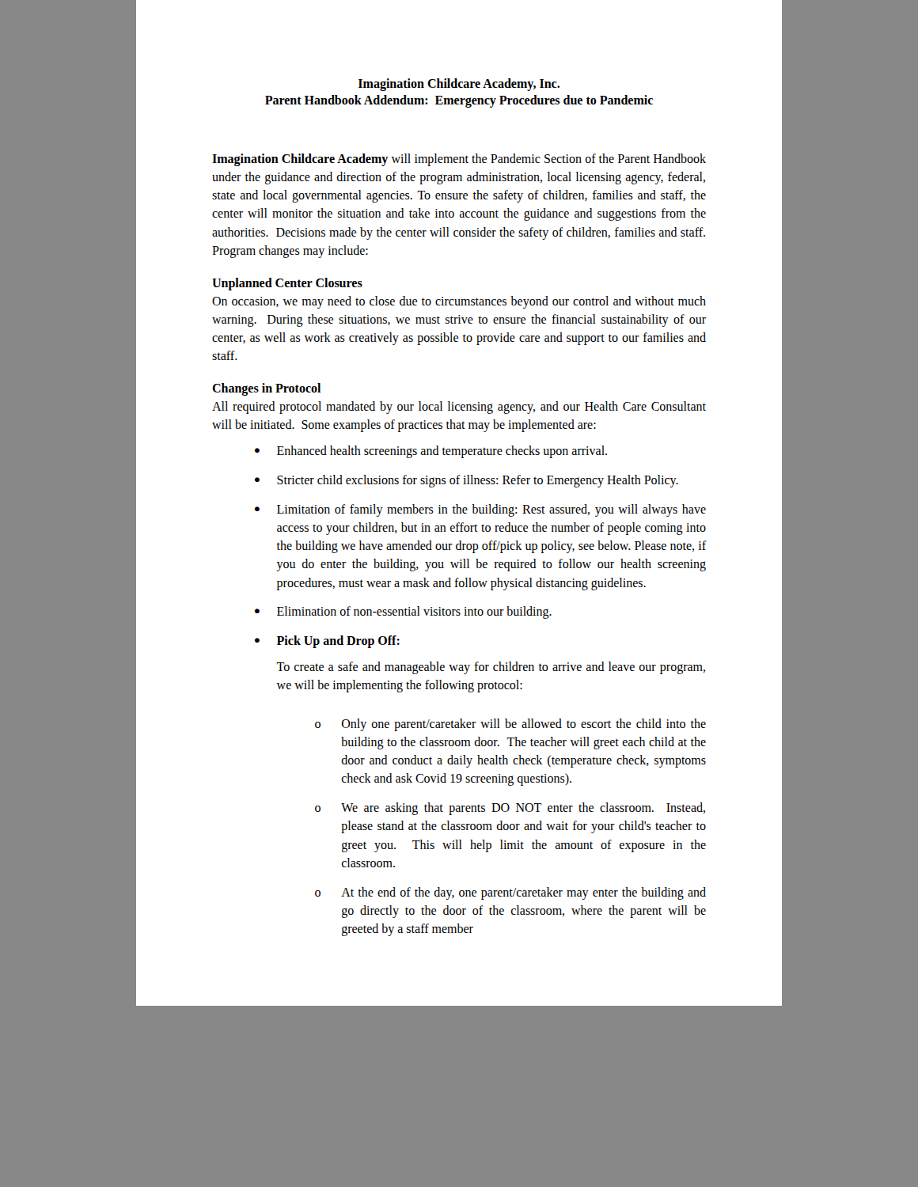Imagination Childcare Academy, Inc. Parent Handbook Addendum: Emergency Procedures due to Pandemic
Imagination Childcare Academy will implement the Pandemic Section of the Parent Handbook under the guidance and direction of the program administration, local licensing agency, federal, state and local governmental agencies. To ensure the safety of children, families and staff, the center will monitor the situation and take into account the guidance and suggestions from the authorities. Decisions made by the center will consider the safety of children, families and staff. Program changes may include:
Unplanned Center Closures
On occasion, we may need to close due to circumstances beyond our control and without much warning. During these situations, we must strive to ensure the financial sustainability of our center, as well as work as creatively as possible to provide care and support to our families and staff.
Changes in Protocol
All required protocol mandated by our local licensing agency, and our Health Care Consultant will be initiated. Some examples of practices that may be implemented are:
Enhanced health screenings and temperature checks upon arrival.
Stricter child exclusions for signs of illness: Refer to Emergency Health Policy.
Limitation of family members in the building: Rest assured, you will always have access to your children, but in an effort to reduce the number of people coming into the building we have amended our drop off/pick up policy, see below. Please note, if you do enter the building, you will be required to follow our health screening procedures, must wear a mask and follow physical distancing guidelines.
Elimination of non-essential visitors into our building.
Pick Up and Drop Off:
To create a safe and manageable way for children to arrive and leave our program, we will be implementing the following protocol:
Only one parent/caretaker will be allowed to escort the child into the building to the classroom door. The teacher will greet each child at the door and conduct a daily health check (temperature check, symptoms check and ask Covid 19 screening questions).
We are asking that parents DO NOT enter the classroom. Instead, please stand at the classroom door and wait for your child's teacher to greet you. This will help limit the amount of exposure in the classroom.
At the end of the day, one parent/caretaker may enter the building and go directly to the door of the classroom, where the parent will be greeted by a staff member